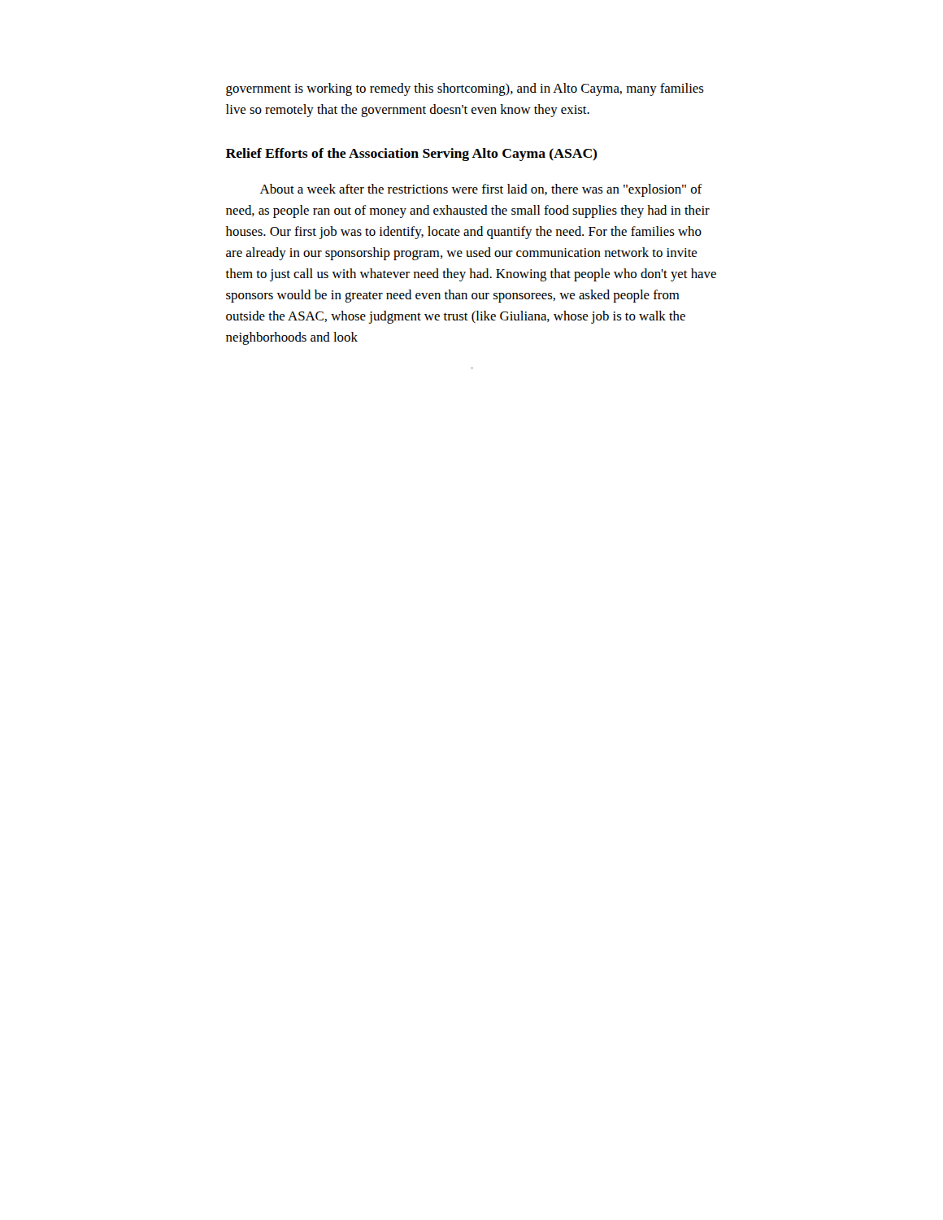government is working to remedy this shortcoming), and in Alto Cayma, many families live so remotely that the government doesn't even know they exist.
Relief Efforts of the Association Serving Alto Cayma (ASAC)
About a week after the restrictions were first laid on, there was an "explosion" of need, as people ran out of money and exhausted the small food supplies they had in their houses. Our first job was to identify, locate and quantify the need. For the families who are already in our sponsorship program, we used our communication network to invite them to just call us with whatever need they had. Knowing that people who don't yet have sponsors would be in greater need even than our sponsorees, we asked people from outside the ASAC, whose judgment we trust (like Giuliana, whose job is to walk the neighborhoods and look